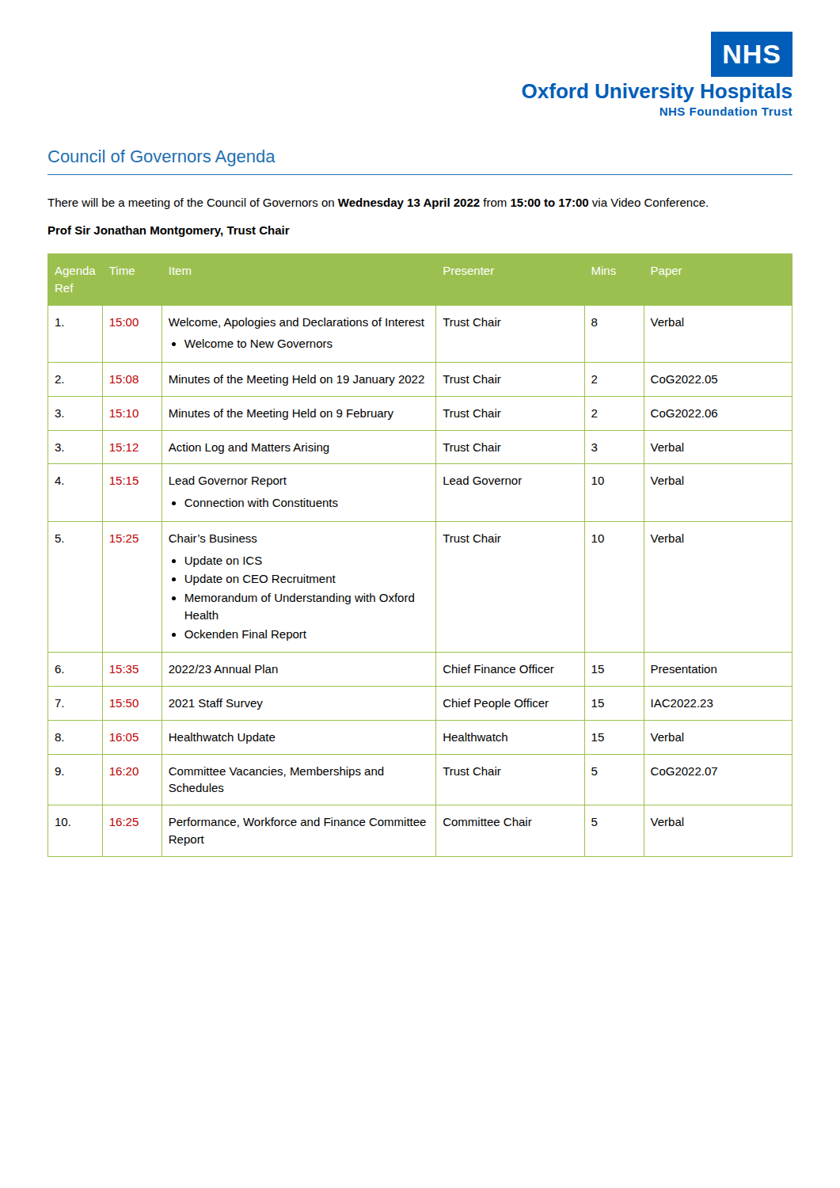NHS
Oxford University Hospitals
NHS Foundation Trust
Council of Governors Agenda
There will be a meeting of the Council of Governors on Wednesday 13 April 2022 from 15:00 to 17:00 via Video Conference.
Prof Sir Jonathan Montgomery, Trust Chair
| Agenda Ref | Time | Item | Presenter | Mins | Paper |
| --- | --- | --- | --- | --- | --- |
| 1. | 15:00 | Welcome, Apologies and Declarations of Interest Welcome to New Governors | Trust Chair | 8 | Verbal |
| 2. | 15:08 | Minutes of the Meeting Held on 19 January 2022 | Trust Chair | 2 | CoG2022.05 |
| 3. | 15:10 | Minutes of the Meeting Held on 9 February | Trust Chair | 2 | CoG2022.06 |
| 3. | 15:12 | Action Log and Matters Arising | Trust Chair | 3 | Verbal |
| 4. | 15:15 | Lead Governor Report Connection with Constituents | Lead Governor | 10 | Verbal |
| 5. | 15:25 | Chair’s Business Update on ICS Update on CEO Recruitment Memorandum of Understanding with Oxford Health Ockenden Final Report | Trust Chair | 10 | Verbal |
| 6. | 15:35 | 2022/23 Annual Plan | Chief Finance Officer | 15 | Presentation |
| 7. | 15:50 | 2021 Staff Survey | Chief People Officer | 15 | IAC2022.23 |
| 8. | 16:05 | Healthwatch Update | Healthwatch | 15 | Verbal |
| 9. | 16:20 | Committee Vacancies, Memberships and Schedules | Trust Chair | 5 | CoG2022.07 |
| 10. | 16:25 | Performance, Workforce and Finance Committee Report | Committee Chair | 5 | Verbal |